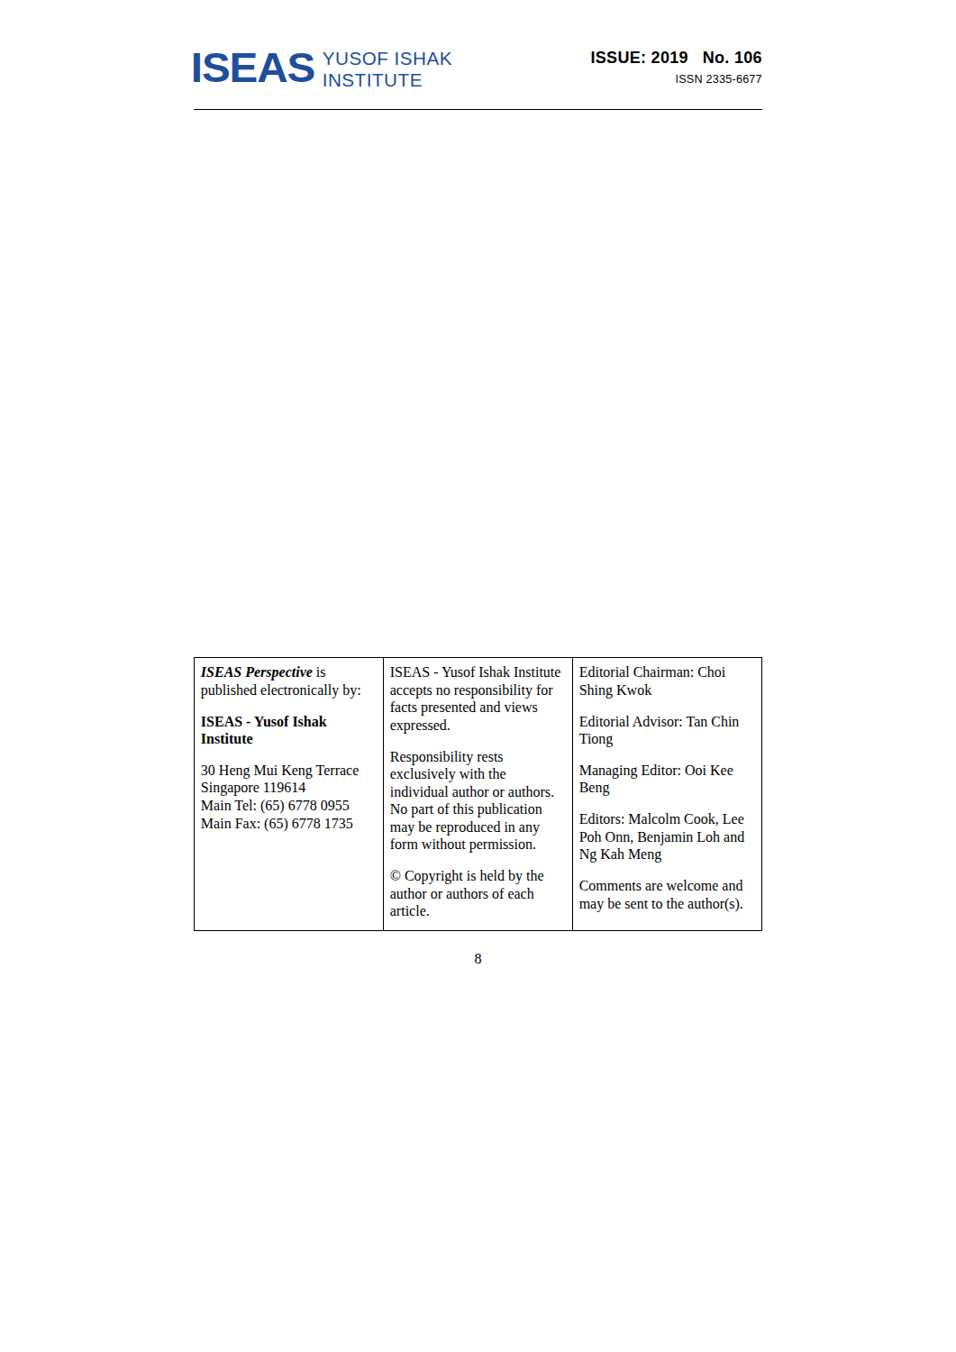ISEAS
YUSOF ISHAK
INSTITUTE
ISSUE: 2019 No. 106
ISSN 2335-6677
| ISEAS Perspective is published electronically by: ISEAS - Yusof Ishak Institute 30 Heng Mui Keng Terrace Singapore 119614 Main Tel: (65) 6778 0955 Main Fax: (65) 6778 1735 | ISEAS - Yusof Ishak Institute accepts no responsibility for facts presented and views expressed. Responsibility rests exclusively with the individual author or authors. No part of this publication may be reproduced in any form without permission. © Copyright is held by the author or authors of each article. | Editorial Chairman: Choi Shing Kwok Editorial Advisor: Tan Chin Tiong Managing Editor: Ooi Kee Beng Editors: Malcolm Cook, Lee Poh Onn, Benjamin Loh and Ng Kah Meng Comments are welcome and may be sent to the author(s). |
8